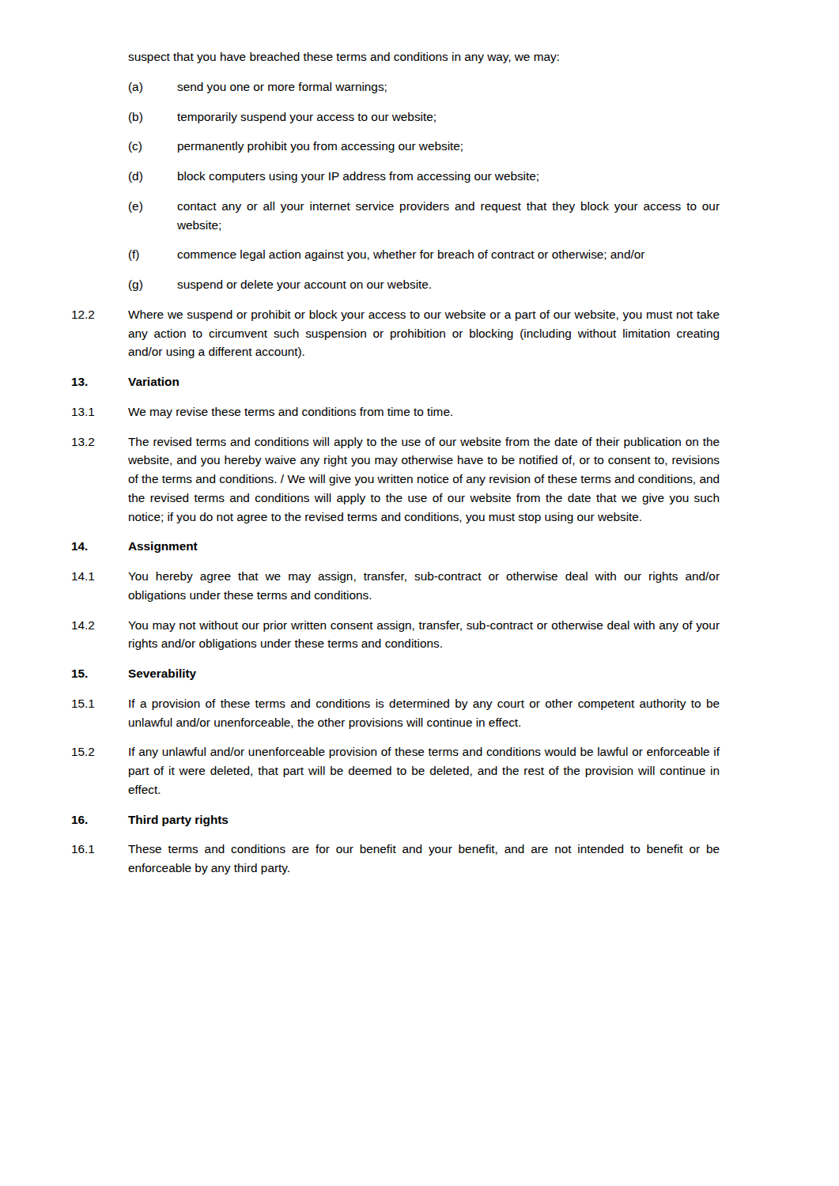suspect that you have breached these terms and conditions in any way, we may:
(a) send you one or more formal warnings;
(b) temporarily suspend your access to our website;
(c) permanently prohibit you from accessing our website;
(d) block computers using your IP address from accessing our website;
(e) contact any or all your internet service providers and request that they block your access to our website;
(f) commence legal action against you, whether for breach of contract or otherwise; and/or
(g) suspend or delete your account on our website.
12.2 Where we suspend or prohibit or block your access to our website or a part of our website, you must not take any action to circumvent such suspension or prohibition or blocking (including without limitation creating and/or using a different account).
13. Variation
13.1 We may revise these terms and conditions from time to time.
13.2 The revised terms and conditions will apply to the use of our website from the date of their publication on the website, and you hereby waive any right you may otherwise have to be notified of, or to consent to, revisions of the terms and conditions. / We will give you written notice of any revision of these terms and conditions, and the revised terms and conditions will apply to the use of our website from the date that we give you such notice; if you do not agree to the revised terms and conditions, you must stop using our website.
14. Assignment
14.1 You hereby agree that we may assign, transfer, sub-contract or otherwise deal with our rights and/or obligations under these terms and conditions.
14.2 You may not without our prior written consent assign, transfer, sub-contract or otherwise deal with any of your rights and/or obligations under these terms and conditions.
15. Severability
15.1 If a provision of these terms and conditions is determined by any court or other competent authority to be unlawful and/or unenforceable, the other provisions will continue in effect.
15.2 If any unlawful and/or unenforceable provision of these terms and conditions would be lawful or enforceable if part of it were deleted, that part will be deemed to be deleted, and the rest of the provision will continue in effect.
16. Third party rights
16.1 These terms and conditions are for our benefit and your benefit, and are not intended to benefit or be enforceable by any third party.